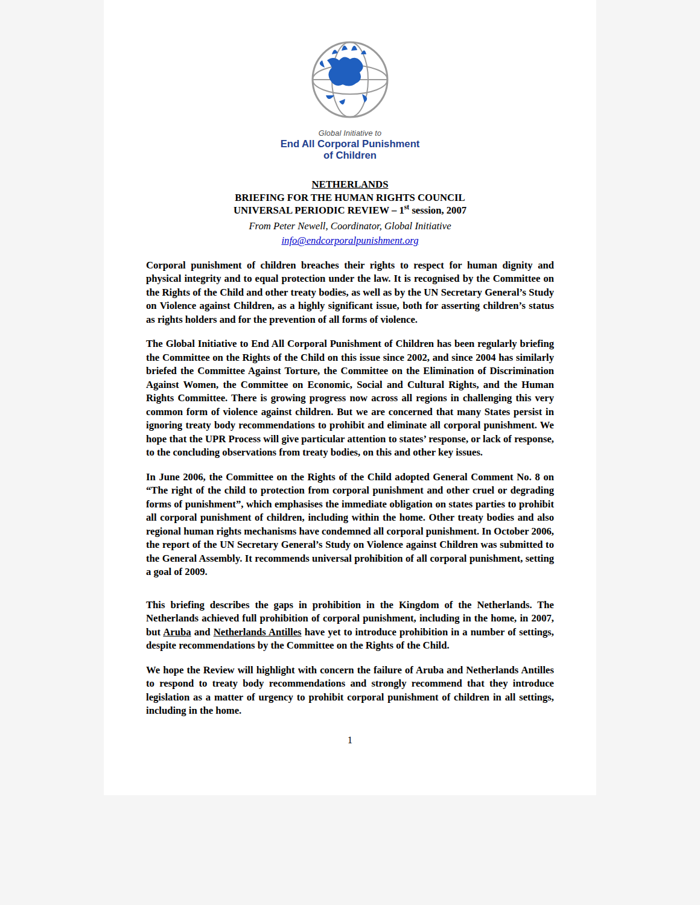Global Initiative to
End All Corporal Punishment
of Children
NETHERLANDS
BRIEFING FOR THE HUMAN RIGHTS COUNCIL
UNIVERSAL PERIODIC REVIEW – 1st session, 2007
From Peter Newell, Coordinator, Global Initiative
info@endcorporalpunishment.org
Corporal punishment of children breaches their rights to respect for human dignity and physical integrity and to equal protection under the law. It is recognised by the Committee on the Rights of the Child and other treaty bodies, as well as by the UN Secretary General’s Study on Violence against Children, as a highly significant issue, both for asserting children’s status as rights holders and for the prevention of all forms of violence.
The Global Initiative to End All Corporal Punishment of Children has been regularly briefing the Committee on the Rights of the Child on this issue since 2002, and since 2004 has similarly briefed the Committee Against Torture, the Committee on the Elimination of Discrimination Against Women, the Committee on Economic, Social and Cultural Rights, and the Human Rights Committee. There is growing progress now across all regions in challenging this very common form of violence against children. But we are concerned that many States persist in ignoring treaty body recommendations to prohibit and eliminate all corporal punishment. We hope that the UPR Process will give particular attention to states’ response, or lack of response, to the concluding observations from treaty bodies, on this and other key issues.
In June 2006, the Committee on the Rights of the Child adopted General Comment No. 8 on “The right of the child to protection from corporal punishment and other cruel or degrading forms of punishment”, which emphasises the immediate obligation on states parties to prohibit all corporal punishment of children, including within the home. Other treaty bodies and also regional human rights mechanisms have condemned all corporal punishment. In October 2006, the report of the UN Secretary General’s Study on Violence against Children was submitted to the General Assembly. It recommends universal prohibition of all corporal punishment, setting a goal of 2009.
This briefing describes the gaps in prohibition in the Kingdom of the Netherlands. The Netherlands achieved full prohibition of corporal punishment, including in the home, in 2007, but Aruba and Netherlands Antilles have yet to introduce prohibition in a number of settings, despite recommendations by the Committee on the Rights of the Child.
We hope the Review will highlight with concern the failure of Aruba and Netherlands Antilles to respond to treaty body recommendations and strongly recommend that they introduce legislation as a matter of urgency to prohibit corporal punishment of children in all settings, including in the home.
1